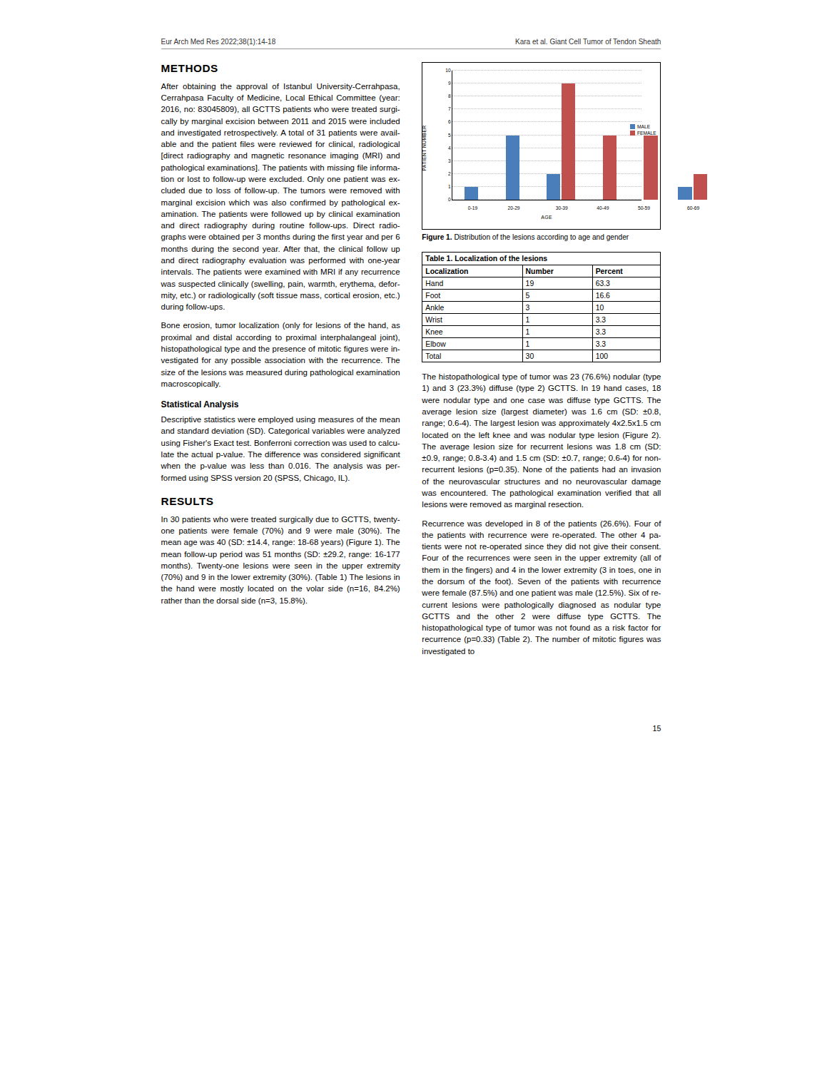Eur Arch Med Res 2022;38(1):14-18 Kara et al. Giant Cell Tumor of Tendon Sheath
METHODS
After obtaining the approval of Istanbul University-Cerrahpasa, Cerrahpasa Faculty of Medicine, Local Ethical Committee (year: 2016, no: 83045809), all GCTTS patients who were treated surgically by marginal excision between 2011 and 2015 were included and investigated retrospectively. A total of 31 patients were available and the patient files were reviewed for clinical, radiological [direct radiography and magnetic resonance imaging (MRI) and pathological examinations]. The patients with missing file information or lost to follow-up were excluded. Only one patient was excluded due to loss of follow-up. The tumors were removed with marginal excision which was also confirmed by pathological examination. The patients were followed up by clinical examination and direct radiography during routine follow-ups. Direct radiographs were obtained per 3 months during the first year and per 6 months during the second year. After that, the clinical follow up and direct radiography evaluation was performed with one-year intervals. The patients were examined with MRI if any recurrence was suspected clinically (swelling, pain, warmth, erythema, deformity, etc.) or radiologically (soft tissue mass, cortical erosion, etc.) during follow-ups.
Bone erosion, tumor localization (only for lesions of the hand, as proximal and distal according to proximal interphalangeal joint), histopathological type and the presence of mitotic figures were investigated for any possible association with the recurrence. The size of the lesions was measured during pathological examination macroscopically.
Statistical Analysis
Descriptive statistics were employed using measures of the mean and standard deviation (SD). Categorical variables were analyzed using Fisher's Exact test. Bonferroni correction was used to calculate the actual p-value. The difference was considered significant when the p-value was less than 0.016. The analysis was performed using SPSS version 20 (SPSS, Chicago, IL).
RESULTS
In 30 patients who were treated surgically due to GCTTS, twenty-one patients were female (70%) and 9 were male (30%). The mean age was 40 (SD: ±14.4, range: 18-68 years) (Figure 1). The mean follow-up period was 51 months (SD: ±29.2, range: 16-177 months). Twenty-one lesions were seen in the upper extremity (70%) and 9 in the lower extremity (30%). (Table 1) The lesions in the hand were mostly located on the volar side (n=16, 84.2%) rather than the dorsal side (n=3, 15.8%).
PATIENT NUMBER
0
1
2
3
4
5
6
7
8
9
10
0-19
20-29
30-39
40-49
50-59
60-69
AGE
MALE
FEMALE
Figure 1. Distribution of the lesions according to age and gender
Table 1. Localization of the lesions
| Localization | Number | Percent |
| --- | --- | --- |
| Hand | 19 | 63.3 |
| Foot | 5 | 16.6 |
| Ankle | 3 | 10 |
| Wrist | 1 | 3.3 |
| Knee | 1 | 3.3 |
| Elbow | 1 | 3.3 |
| Total | 30 | 100 |
The histopathological type of tumor was 23 (76.6%) nodular (type 1) and 3 (23.3%) diffuse (type 2) GCTTS. In 19 hand cases, 18 were nodular type and one case was diffuse type GCTTS. The average lesion size (largest diameter) was 1.6 cm (SD: ±0.8, range; 0.6-4). The largest lesion was approximately 4x2.5x1.5 cm located on the left knee and was nodular type lesion (Figure 2). The average lesion size for recurrent lesions was 1.8 cm (SD: ±0.9, range; 0.8-3.4) and 1.5 cm (SD: ±0.7, range; 0.6-4) for non-recurrent lesions (p=0.35). None of the patients had an invasion of the neurovascular structures and no neurovascular damage was encountered. The pathological examination verified that all lesions were removed as marginal resection.
Recurrence was developed in 8 of the patients (26.6%). Four of the patients with recurrence were re-operated. The other 4 patients were not re-operated since they did not give their consent. Four of the recurrences were seen in the upper extremity (all of them in the fingers) and 4 in the lower extremity (3 in toes, one in the dorsum of the foot). Seven of the patients with recurrence were female (87.5%) and one patient was male (12.5%). Six of recurrent lesions were pathologically diagnosed as nodular type GCTTS and the other 2 were diffuse type GCTTS. The histopathological type of tumor was not found as a risk factor for recurrence (p=0.33) (Table 2). The number of mitotic figures was investigated to
15